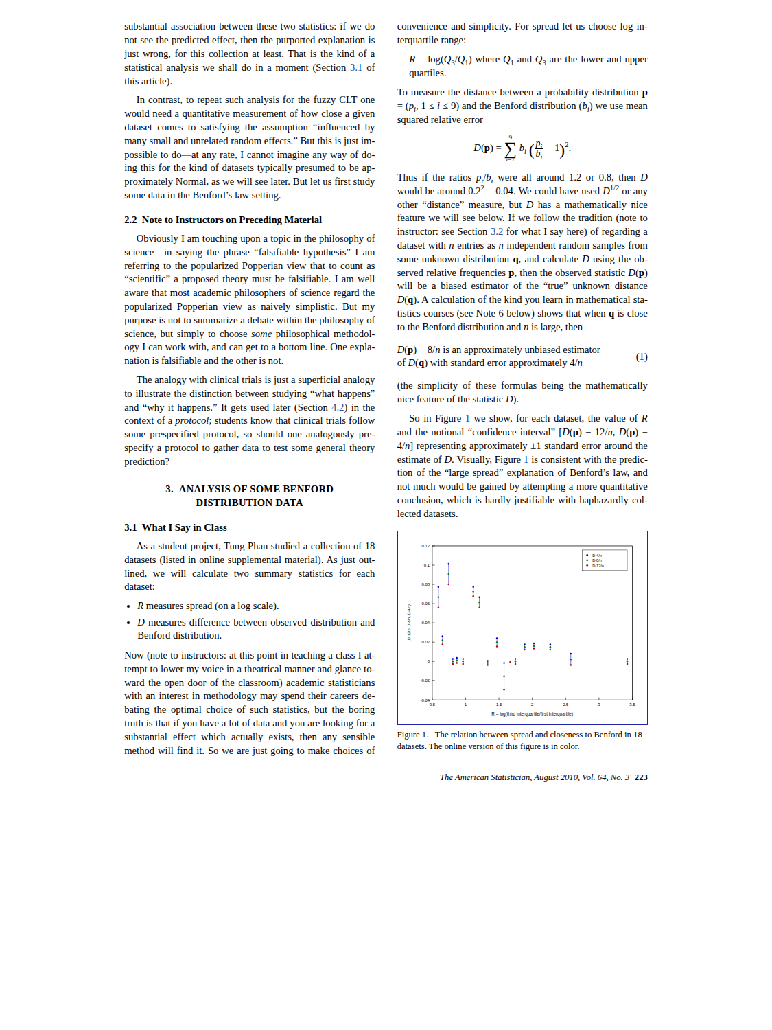substantial association between these two statistics: if we do not see the predicted effect, then the purported explanation is just wrong, for this collection at least. That is the kind of a statistical analysis we shall do in a moment (Section 3.1 of this article).
In contrast, to repeat such analysis for the fuzzy CLT one would need a quantitative measurement of how close a given dataset comes to satisfying the assumption “influenced by many small and unrelated random effects.” But this is just impossible to do—at any rate, I cannot imagine any way of doing this for the kind of datasets typically presumed to be approximately Normal, as we will see later. But let us first study some data in the Benford’s law setting.
2.2 Note to Instructors on Preceding Material
Obviously I am touching upon a topic in the philosophy of science—in saying the phrase “falsifiable hypothesis” I am referring to the popularized Popperian view that to count as “scientific” a proposed theory must be falsifiable. I am well aware that most academic philosophers of science regard the popularized Popperian view as naively simplistic. But my purpose is not to summarize a debate within the philosophy of science, but simply to choose some philosophical methodology I can work with, and can get to a bottom line. One explanation is falsifiable and the other is not.
The analogy with clinical trials is just a superficial analogy to illustrate the distinction between studying “what happens” and “why it happens.” It gets used later (Section 4.2) in the context of a protocol; students know that clinical trials follow some prespecified protocol, so should one analogously prespecify a protocol to gather data to test some general theory prediction?
3. Analysis of Some Benford
Distribution Data
3.1 What I Say in Class
As a student project, Tung Phan studied a collection of 18 datasets (listed in online supplemental material). As just outlined, we will calculate two summary statistics for each dataset:
R measures spread (on a log scale).
D measures difference between observed distribution and Benford distribution.
Now (note to instructors: at this point in teaching a class I attempt to lower my voice in a theatrical manner and glance toward the open door of the classroom) academic statisticians with an interest in methodology may spend their careers debating the optimal choice of such statistics, but the boring truth is that if you have a lot of data and you are looking for a substantial effect which actually exists, then any sensible method will find it. So we are just going to make choices of convenience and simplicity. For spread let us choose log interquartile range:
R = log(Q3/Q1) where Q1 and Q3 are the lower and upper quartiles.
To measure the distance between a probability distribution p = (pi, 1 ≤ i ≤ 9) and the Benford distribution (bi) we use mean squared relative error
D(p) = 9∑i=1 bi (pi bi − 1)2.
Thus if the ratios pi/bi were all around 1.2 or 0.8, then D would be around 0.22 = 0.04. We could have used D1/2 or any other “distance” measure, but D has a mathematically nice feature we will see below. If we follow the tradition (note to instructor: see Section 3.2 for what I say here) of regarding a dataset with n entries as n independent random samples from some unknown distribution q, and calculate D using the observed relative frequencies p, then the observed statistic D(p) will be a biased estimator of the “true” unknown distance D(q). A calculation of the kind you learn in mathematical statistics courses (see Note 6 below) shows that when q is close to the Benford distribution and n is large, then
D(p) − 8/n is an approximately unbiased estimator
of D(q) with standard error approximately 4/n
(1)
(the simplicity of these formulas being the mathematically nice feature of the statistic D).
So in Figure 1 we show, for each dataset, the value of R and the notional “confidence interval” [D(p) − 12/n, D(p) − 4/n] representing approximately ±1 standard error around the estimate of D. Visually, Figure 1 is consistent with the prediction of the “large spread” explanation of Benford’s law, and not much would be gained by attempting a more quantitative conclusion, which is hardly justifiable with haphazardly collected datasets.
-0.04 -0.02 0 0.02 0.04 0.06 0.08 0.1 0.12 0.5 1 1.5 2 2.5 3 3.5 R = log(third interquartile/first interquartile) (D-12/n, D-8/n, D-4/n) D-4/n D-8/n D-12/n
Figure 1. The relation between spread and closeness to Benford in 18 datasets. The online version of this figure is in color.
The American Statistician, August 2010, Vol. 64, No. 3223